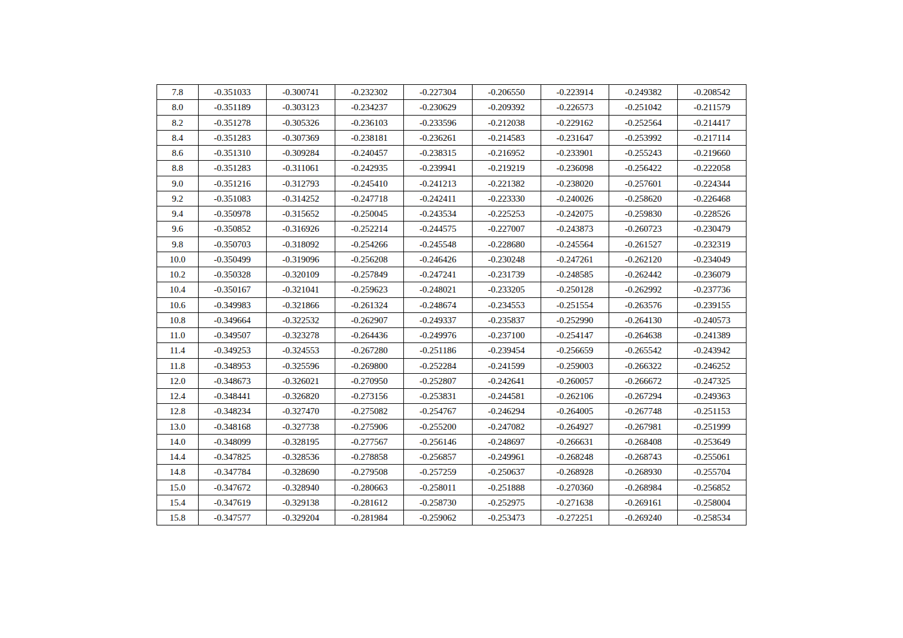| 7.8 | -0.351033 | -0.300741 | -0.232302 | -0.227304 | -0.206550 | -0.223914 | -0.249382 | -0.208542 |
| 8.0 | -0.351189 | -0.303123 | -0.234237 | -0.230629 | -0.209392 | -0.226573 | -0.251042 | -0.211579 |
| 8.2 | -0.351278 | -0.305326 | -0.236103 | -0.233596 | -0.212038 | -0.229162 | -0.252564 | -0.214417 |
| 8.4 | -0.351283 | -0.307369 | -0.238181 | -0.236261 | -0.214583 | -0.231647 | -0.253992 | -0.217114 |
| 8.6 | -0.351310 | -0.309284 | -0.240457 | -0.238315 | -0.216952 | -0.233901 | -0.255243 | -0.219660 |
| 8.8 | -0.351283 | -0.311061 | -0.242935 | -0.239941 | -0.219219 | -0.236098 | -0.256422 | -0.222058 |
| 9.0 | -0.351216 | -0.312793 | -0.245410 | -0.241213 | -0.221382 | -0.238020 | -0.257601 | -0.224344 |
| 9.2 | -0.351083 | -0.314252 | -0.247718 | -0.242411 | -0.223330 | -0.240026 | -0.258620 | -0.226468 |
| 9.4 | -0.350978 | -0.315652 | -0.250045 | -0.243534 | -0.225253 | -0.242075 | -0.259830 | -0.228526 |
| 9.6 | -0.350852 | -0.316926 | -0.252214 | -0.244575 | -0.227007 | -0.243873 | -0.260723 | -0.230479 |
| 9.8 | -0.350703 | -0.318092 | -0.254266 | -0.245548 | -0.228680 | -0.245564 | -0.261527 | -0.232319 |
| 10.0 | -0.350499 | -0.319096 | -0.256208 | -0.246426 | -0.230248 | -0.247261 | -0.262120 | -0.234049 |
| 10.2 | -0.350328 | -0.320109 | -0.257849 | -0.247241 | -0.231739 | -0.248585 | -0.262442 | -0.236079 |
| 10.4 | -0.350167 | -0.321041 | -0.259623 | -0.248021 | -0.233205 | -0.250128 | -0.262992 | -0.237736 |
| 10.6 | -0.349983 | -0.321866 | -0.261324 | -0.248674 | -0.234553 | -0.251554 | -0.263576 | -0.239155 |
| 10.8 | -0.349664 | -0.322532 | -0.262907 | -0.249337 | -0.235837 | -0.252990 | -0.264130 | -0.240573 |
| 11.0 | -0.349507 | -0.323278 | -0.264436 | -0.249976 | -0.237100 | -0.254147 | -0.264638 | -0.241389 |
| 11.4 | -0.349253 | -0.324553 | -0.267280 | -0.251186 | -0.239454 | -0.256659 | -0.265542 | -0.243942 |
| 11.8 | -0.348953 | -0.325596 | -0.269800 | -0.252284 | -0.241599 | -0.259003 | -0.266322 | -0.246252 |
| 12.0 | -0.348673 | -0.326021 | -0.270950 | -0.252807 | -0.242641 | -0.260057 | -0.266672 | -0.247325 |
| 12.4 | -0.348441 | -0.326820 | -0.273156 | -0.253831 | -0.244581 | -0.262106 | -0.267294 | -0.249363 |
| 12.8 | -0.348234 | -0.327470 | -0.275082 | -0.254767 | -0.246294 | -0.264005 | -0.267748 | -0.251153 |
| 13.0 | -0.348168 | -0.327738 | -0.275906 | -0.255200 | -0.247082 | -0.264927 | -0.267981 | -0.251999 |
| 14.0 | -0.348099 | -0.328195 | -0.277567 | -0.256146 | -0.248697 | -0.266631 | -0.268408 | -0.253649 |
| 14.4 | -0.347825 | -0.328536 | -0.278858 | -0.256857 | -0.249961 | -0.268248 | -0.268743 | -0.255061 |
| 14.8 | -0.347784 | -0.328690 | -0.279508 | -0.257259 | -0.250637 | -0.268928 | -0.268930 | -0.255704 |
| 15.0 | -0.347672 | -0.328940 | -0.280663 | -0.258011 | -0.251888 | -0.270360 | -0.268984 | -0.256852 |
| 15.4 | -0.347619 | -0.329138 | -0.281612 | -0.258730 | -0.252975 | -0.271638 | -0.269161 | -0.258004 |
| 15.8 | -0.347577 | -0.329204 | -0.281984 | -0.259062 | -0.253473 | -0.272251 | -0.269240 | -0.258534 |